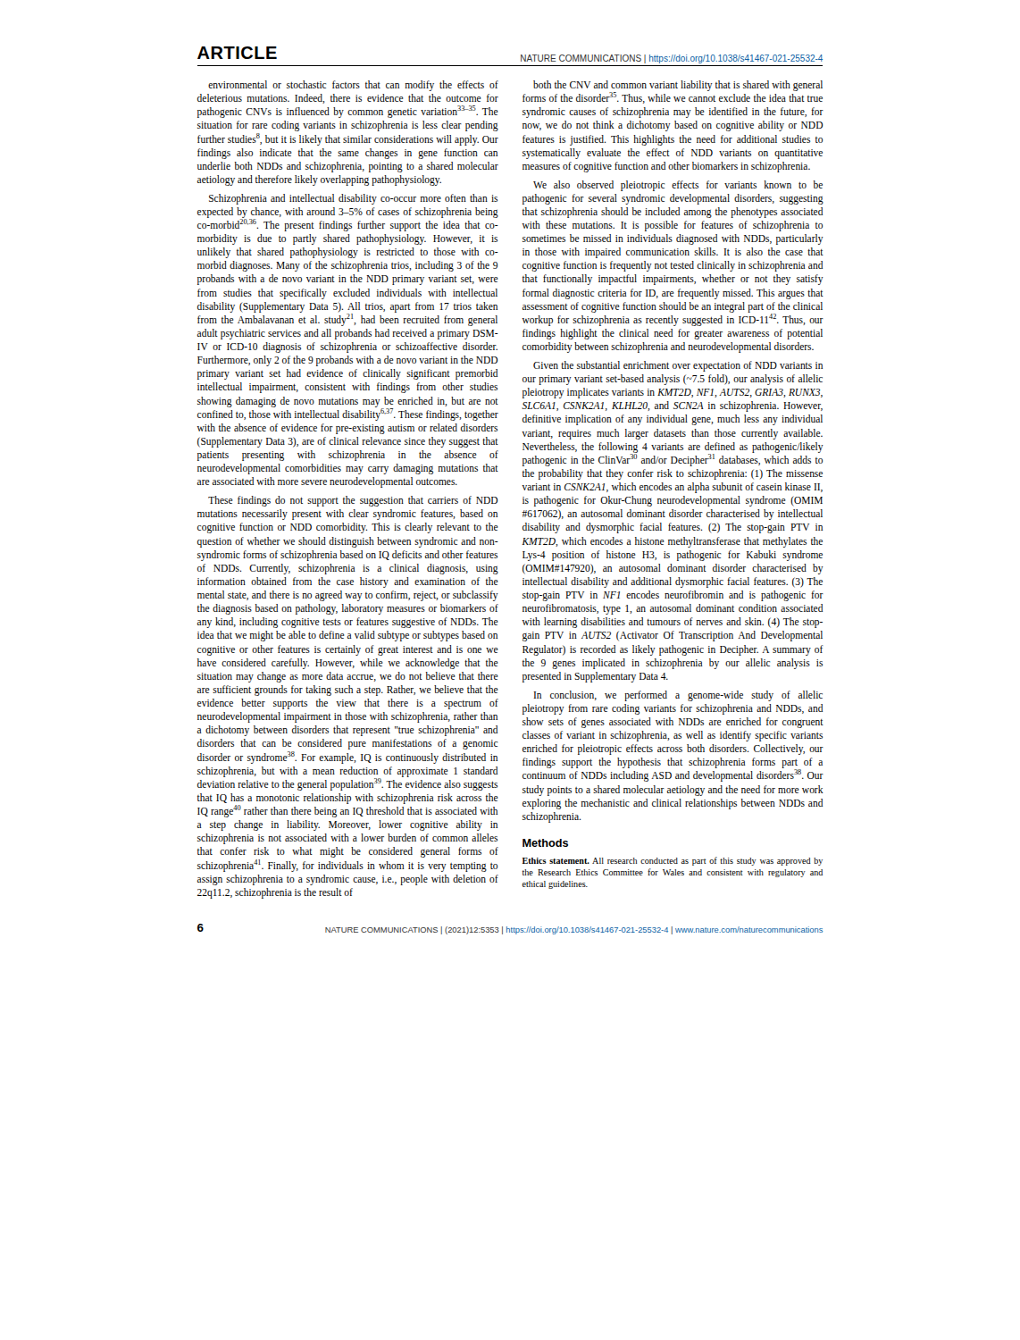ARTICLE
NATURE COMMUNICATIONS | https://doi.org/10.1038/s41467-021-25532-4
environmental or stochastic factors that can modify the effects of deleterious mutations. Indeed, there is evidence that the outcome for pathogenic CNVs is influenced by common genetic variation33–35. The situation for rare coding variants in schizophrenia is less clear pending further studies8, but it is likely that similar considerations will apply. Our findings also indicate that the same changes in gene function can underlie both NDDs and schizophrenia, pointing to a shared molecular aetiology and therefore likely overlapping pathophysiology.
Schizophrenia and intellectual disability co-occur more often than is expected by chance, with around 3–5% of cases of schizophrenia being co-morbid20,36. The present findings further support the idea that co-morbidity is due to partly shared pathophysiology. However, it is unlikely that shared pathophysiology is restricted to those with co-morbid diagnoses. Many of the schizophrenia trios, including 3 of the 9 probands with a de novo variant in the NDD primary variant set, were from studies that specifically excluded individuals with intellectual disability (Supplementary Data 5). All trios, apart from 17 trios taken from the Ambalavanan et al. study21, had been recruited from general adult psychiatric services and all probands had received a primary DSM-IV or ICD-10 diagnosis of schizophrenia or schizoaffective disorder. Furthermore, only 2 of the 9 probands with a de novo variant in the NDD primary variant set had evidence of clinically significant premorbid intellectual impairment, consistent with findings from other studies showing damaging de novo mutations may be enriched in, but are not confined to, those with intellectual disability6,37. These findings, together with the absence of evidence for pre-existing autism or related disorders (Supplementary Data 3), are of clinical relevance since they suggest that patients presenting with schizophrenia in the absence of neurodevelopmental comorbidities may carry damaging mutations that are associated with more severe neurodevelopmental outcomes.
These findings do not support the suggestion that carriers of NDD mutations necessarily present with clear syndromic features, based on cognitive function or NDD comorbidity. This is clearly relevant to the question of whether we should distinguish between syndromic and non-syndromic forms of schizophrenia based on IQ deficits and other features of NDDs. Currently, schizophrenia is a clinical diagnosis, using information obtained from the case history and examination of the mental state, and there is no agreed way to confirm, reject, or subclassify the diagnosis based on pathology, laboratory measures or biomarkers of any kind, including cognitive tests or features suggestive of NDDs. The idea that we might be able to define a valid subtype or subtypes based on cognitive or other features is certainly of great interest and is one we have considered carefully. However, while we acknowledge that the situation may change as more data accrue, we do not believe that there are sufficient grounds for taking such a step. Rather, we believe that the evidence better supports the view that there is a spectrum of neurodevelopmental impairment in those with schizophrenia, rather than a dichotomy between disorders that represent "true schizophrenia" and disorders that can be considered pure manifestations of a genomic disorder or syndrome38. For example, IQ is continuously distributed in schizophrenia, but with a mean reduction of approximate 1 standard deviation relative to the general population39. The evidence also suggests that IQ has a monotonic relationship with schizophrenia risk across the IQ range40 rather than there being an IQ threshold that is associated with a step change in liability. Moreover, lower cognitive ability in schizophrenia is not associated with a lower burden of common alleles that confer risk to what might be considered general forms of schizophrenia41. Finally, for individuals in whom it is very tempting to assign schizophrenia to a syndromic cause, i.e., people with deletion of 22q11.2, schizophrenia is the result of
both the CNV and common variant liability that is shared with general forms of the disorder35. Thus, while we cannot exclude the idea that true syndromic causes of schizophrenia may be identified in the future, for now, we do not think a dichotomy based on cognitive ability or NDD features is justified. This highlights the need for additional studies to systematically evaluate the effect of NDD variants on quantitative measures of cognitive function and other biomarkers in schizophrenia.
We also observed pleiotropic effects for variants known to be pathogenic for several syndromic developmental disorders, suggesting that schizophrenia should be included among the phenotypes associated with these mutations. It is possible for features of schizophrenia to sometimes be missed in individuals diagnosed with NDDs, particularly in those with impaired communication skills. It is also the case that cognitive function is frequently not tested clinically in schizophrenia and that functionally impactful impairments, whether or not they satisfy formal diagnostic criteria for ID, are frequently missed. This argues that assessment of cognitive function should be an integral part of the clinical workup for schizophrenia as recently suggested in ICD-1142. Thus, our findings highlight the clinical need for greater awareness of potential comorbidity between schizophrenia and neurodevelopmental disorders.
Given the substantial enrichment over expectation of NDD variants in our primary variant set-based analysis (~7.5 fold), our analysis of allelic pleiotropy implicates variants in KMT2D, NF1, AUTS2, GRIA3, RUNX3, SLC6A1, CSNK2A1, KLHL20, and SCN2A in schizophrenia. However, definitive implication of any individual gene, much less any individual variant, requires much larger datasets than those currently available. Nevertheless, the following 4 variants are defined as pathogenic/likely pathogenic in the ClinVar30 and/or Decipher31 databases, which adds to the probability that they confer risk to schizophrenia: (1) The missense variant in CSNK2A1, which encodes an alpha subunit of casein kinase II, is pathogenic for Okur-Chung neurodevelopmental syndrome (OMIM #617062), an autosomal dominant disorder characterised by intellectual disability and dysmorphic facial features. (2) The stop-gain PTV in KMT2D, which encodes a histone methyltransferase that methylates the Lys-4 position of histone H3, is pathogenic for Kabuki syndrome (OMIM#147920), an autosomal dominant disorder characterised by intellectual disability and additional dysmorphic facial features. (3) The stop-gain PTV in NF1 encodes neurofibromin and is pathogenic for neurofibromatosis, type 1, an autosomal dominant condition associated with learning disabilities and tumours of nerves and skin. (4) The stop-gain PTV in AUTS2 (Activator Of Transcription And Developmental Regulator) is recorded as likely pathogenic in Decipher. A summary of the 9 genes implicated in schizophrenia by our allelic analysis is presented in Supplementary Data 4.
In conclusion, we performed a genome-wide study of allelic pleiotropy from rare coding variants for schizophrenia and NDDs, and show sets of genes associated with NDDs are enriched for congruent classes of variant in schizophrenia, as well as identify specific variants enriched for pleiotropic effects across both disorders. Collectively, our findings support the hypothesis that schizophrenia forms part of a continuum of NDDs including ASD and developmental disorders38. Our study points to a shared molecular aetiology and the need for more work exploring the mechanistic and clinical relationships between NDDs and schizophrenia.
Methods
Ethics statement. All research conducted as part of this study was approved by the Research Ethics Committee for Wales and consistent with regulatory and ethical guidelines.
6
NATURE COMMUNICATIONS | (2021)12:5353 | https://doi.org/10.1038/s41467-021-25532-4 | www.nature.com/naturecommunications